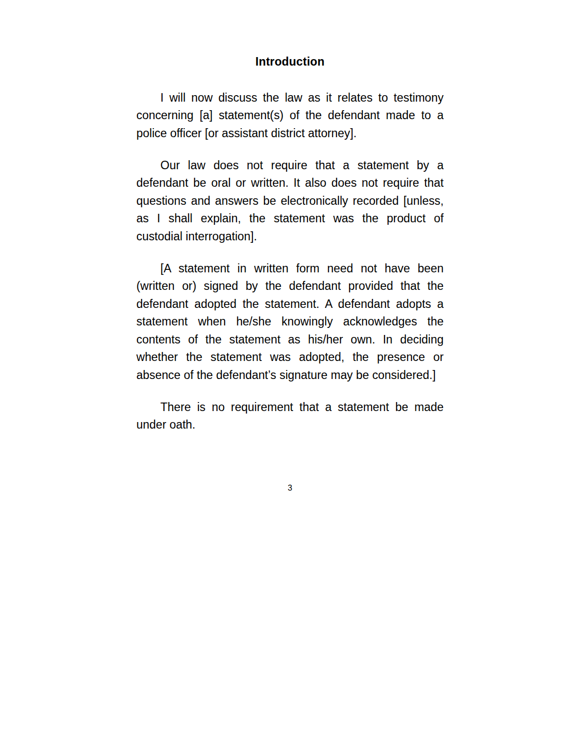Introduction
I will now discuss the law as it relates to testimony concerning [a] statement(s) of the defendant made to a police officer [or assistant district attorney].
Our law does not require that a statement by a defendant be oral or written. It also does not require that questions and answers be electronically recorded [unless, as I shall explain, the statement was the product of custodial interrogation].
[A statement in written form need not have been (written or) signed by the defendant provided that the defendant adopted the statement. A defendant adopts a statement when he/she knowingly acknowledges the contents of the statement as his/her own. In deciding whether the statement was adopted, the presence or absence of the defendant’s signature may be considered.]
There is no requirement that a statement be made under oath.
3